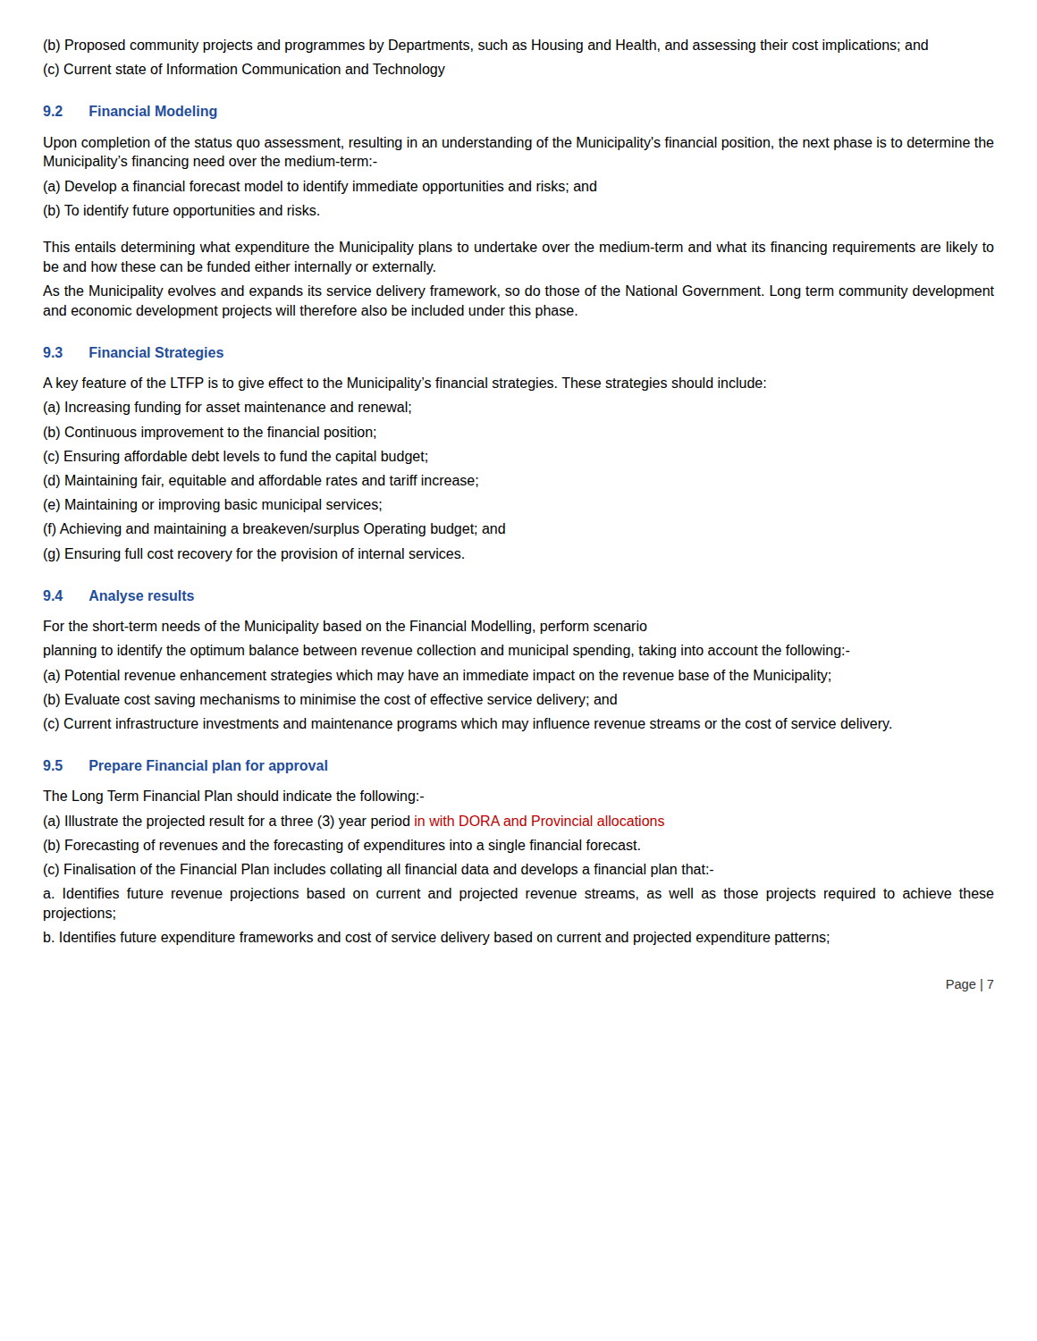(b) Proposed community projects and programmes by Departments, such as Housing and Health, and assessing their cost implications; and
(c) Current state of Information Communication and Technology
9.2 Financial Modeling
Upon completion of the status quo assessment, resulting in an understanding of the Municipality's financial position, the next phase is to determine the Municipality’s financing need over the medium-term:-
(a) Develop a financial forecast model to identify immediate opportunities and risks; and
(b) To identify future opportunities and risks.
This entails determining what expenditure the Municipality plans to undertake over the medium-term and what its financing requirements are likely to be and how these can be funded either internally or externally.
As the Municipality evolves and expands its service delivery framework, so do those of the National Government. Long term community development and economic development projects will therefore also be included under this phase.
9.3 Financial Strategies
A key feature of the LTFP is to give effect to the Municipality’s financial strategies. These strategies should include:
(a) Increasing funding for asset maintenance and renewal;
(b) Continuous improvement to the financial position;
(c) Ensuring affordable debt levels to fund the capital budget;
(d) Maintaining fair, equitable and affordable rates and tariff increase;
(e) Maintaining or improving basic municipal services;
(f) Achieving and maintaining a breakeven/surplus Operating budget; and
(g) Ensuring full cost recovery for the provision of internal services.
9.4 Analyse results
For the short-term needs of the Municipality based on the Financial Modelling, perform scenario
planning to identify the optimum balance between revenue collection and municipal spending, taking into account the following:-
(a) Potential revenue enhancement strategies which may have an immediate impact on the revenue base of the Municipality;
(b) Evaluate cost saving mechanisms to minimise the cost of effective service delivery; and
(c) Current infrastructure investments and maintenance programs which may influence revenue streams or the cost of service delivery.
9.5 Prepare Financial plan for approval
The Long Term Financial Plan should indicate the following:-
(a) Illustrate the projected result for a three (3) year period in with DORA and Provincial allocations
(b) Forecasting of revenues and the forecasting of expenditures into a single financial forecast.
(c) Finalisation of the Financial Plan includes collating all financial data and develops a financial plan that:-
a. Identifies future revenue projections based on current and projected revenue streams, as well as those projects required to achieve these projections;
b. Identifies future expenditure frameworks and cost of service delivery based on current and projected expenditure patterns;
Page | 7